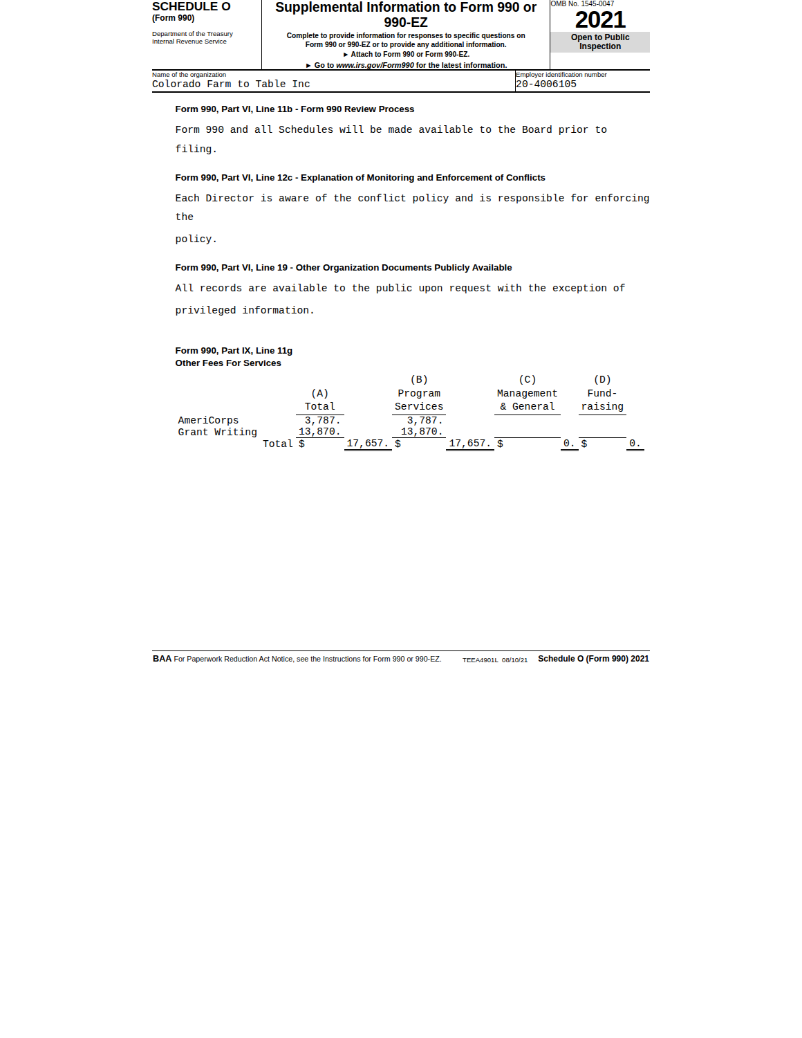| SCHEDULE O (Form 990) Department of the Treasury Internal Revenue Service | Supplemental Information to Form 990 or 990-EZ Complete to provide information for responses to specific questions on Form 990 or 990-EZ or to provide any additional information. ► Attach to Form 990 or Form 990-EZ. ► Go to www.irs.gov/Form990 for the latest information. | OMB No. 1545-0047 2021 Open to Public Inspection |
| Name of the organization Colorado Farm to Table Inc | Employer identification number 20-4006105 |
Form 990, Part VI, Line 11b - Form 990 Review Process
Form 990 and all Schedules will be made available to the Board prior to filing.
Form 990, Part VI, Line 12c - Explanation of Monitoring and Enforcement of Conflicts
Each Director is aware of the conflict policy and is responsible for enforcing the
policy.
Form 990, Part VI, Line 19 - Other Organization Documents Publicly Available
All records are available to the public upon request with the exception of
privileged information.
Form 990, Part IX, Line 11g
Other Fees For Services
| | | (A) | | (B) Program | | (C) Management | | (D) Fund- |
| | | Total | | Services | | & General | | raising |
| AmeriCorps | | 3,787. | | 3,787. | | | | |
| Grant Writing | | 13,870. | | 13,870. | | | | |
| | Total | $ | 17,657. | $ | 17,657. | $ | 0. | $ | 0. |
| BAA For Paperwork Reduction Act Notice, see the Instructions for Form 990 or 990-EZ. | TEEA4901L 08/10/21 | Schedule O (Form 990) 2021 |